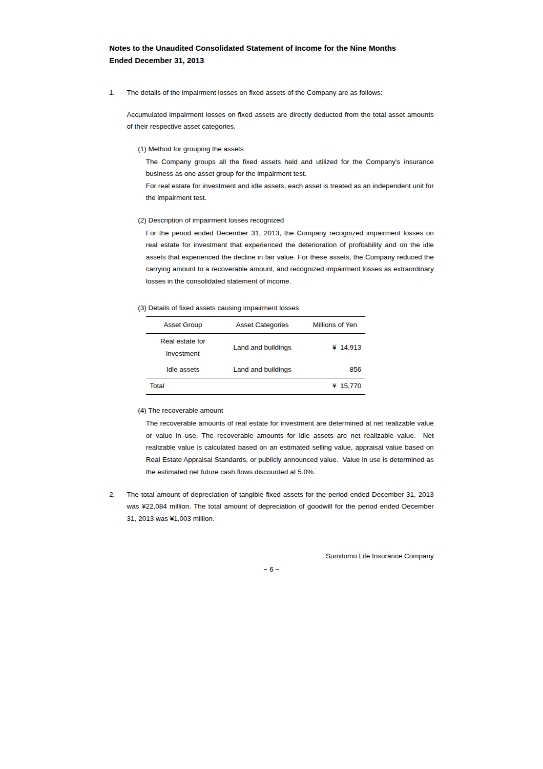Notes to the Unaudited Consolidated Statement of Income for the Nine Months
Ended December 31, 2013
1.
The details of the impairment losses on fixed assets of the Company are as follows:
Accumulated impairment losses on fixed assets are directly deducted from the total asset amounts of their respective asset categories.
(1) Method for grouping the assets
The Company groups all the fixed assets held and utilized for the Company's insurance business as one asset group for the impairment test.
For real estate for investment and idle assets, each asset is treated as an independent unit for the impairment test.
(2) Description of impairment losses recognized
For the period ended December 31, 2013, the Company recognized impairment losses on real estate for investment that experienced the deterioration of profitability and on the idle assets that experienced the decline in fair value. For these assets, the Company reduced the carrying amount to a recoverable amount, and recognized impairment losses as extraordinary losses in the consolidated statement of income.
(3) Details of fixed assets causing impairment losses
| Asset Group | Asset Categories | Millions of Yen |
| --- | --- | --- |
| Real estate for investment | Land and buildings | ¥ 14,913 |
| Idle assets | Land and buildings | 856 |
| Total | ¥ 15,770 |
(4) The recoverable amount
The recoverable amounts of real estate for investment are determined at net realizable value or value in use. The recoverable amounts for idle assets are net realizable value. Net realizable value is calculated based on an estimated selling value, appraisal value based on Real Estate Appraisal Standards, or publicly announced value. Value in use is determined as the estimated net future cash flows discounted at 5.0%.
2.
The total amount of depreciation of tangible fixed assets for the period ended December 31, 2013 was ¥22,084 million. The total amount of depreciation of goodwill for the period ended December 31, 2013 was ¥1,003 million.
Sumitomo Life Insurance Company
− 6 −